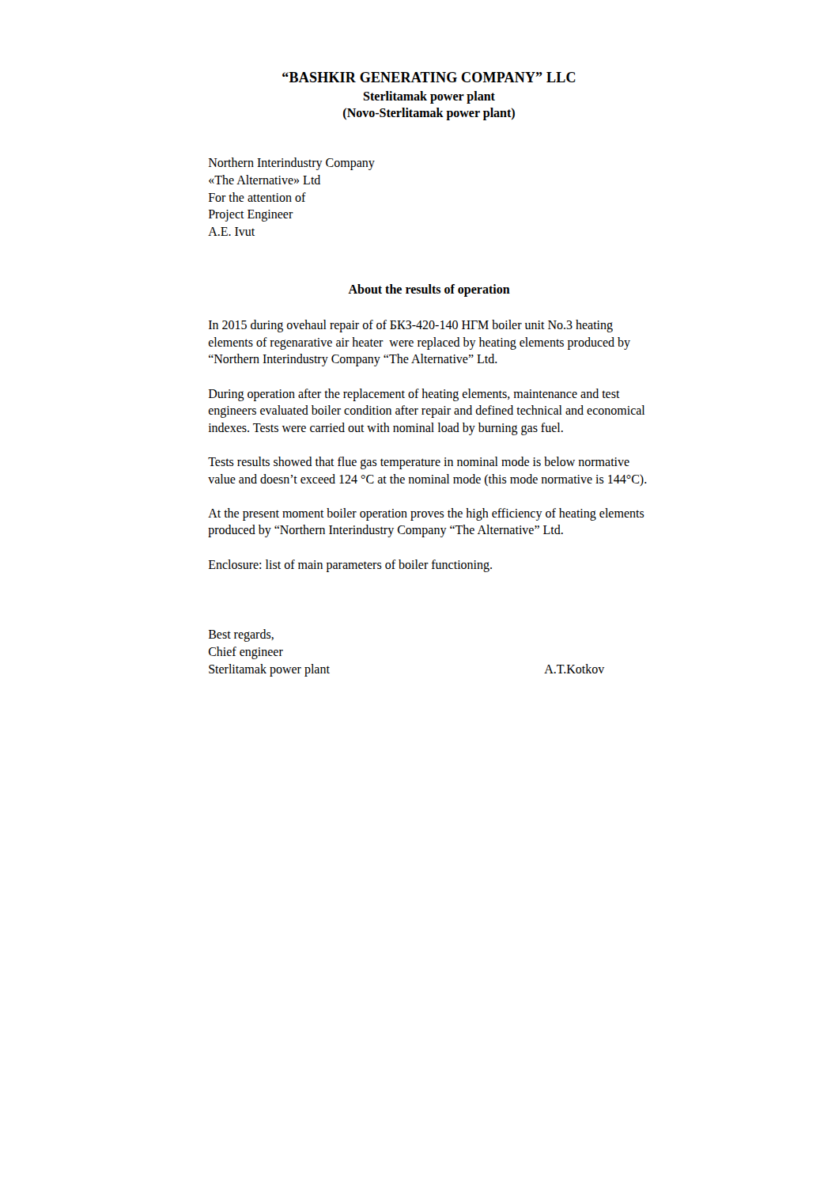“BASHKIR GENERATING COMPANY” LLC
Sterlitamak power plant
(Novo-Sterlitamak power plant)
Northern Interindustry Company
«The Alternative» Ltd
For the attention of
Project Engineer
A.E. Ivut
About the results of operation
In 2015 during ovehaul repair of of БКЗ-420-140 НГМ boiler unit No.3 heating elements of regenarative air heater were replaced by heating elements produced by “Northern Interindustry Company “The Alternative” Ltd.
During operation after the replacement of heating elements, maintenance and test engineers evaluated boiler condition after repair and defined technical and economical indexes. Tests were carried out with nominal load by burning gas fuel.
Tests results showed that flue gas temperature in nominal mode is below normative value and doesn’t exceed 124 °C at the nominal mode (this mode normative is 144°C).
At the present moment boiler operation proves the high efficiency of heating elements produced by “Northern Interindustry Company “The Alternative” Ltd.
Enclosure: list of main parameters of boiler functioning.
Best regards,
Chief engineer
Sterlitamak power plant A.T.Kotkov